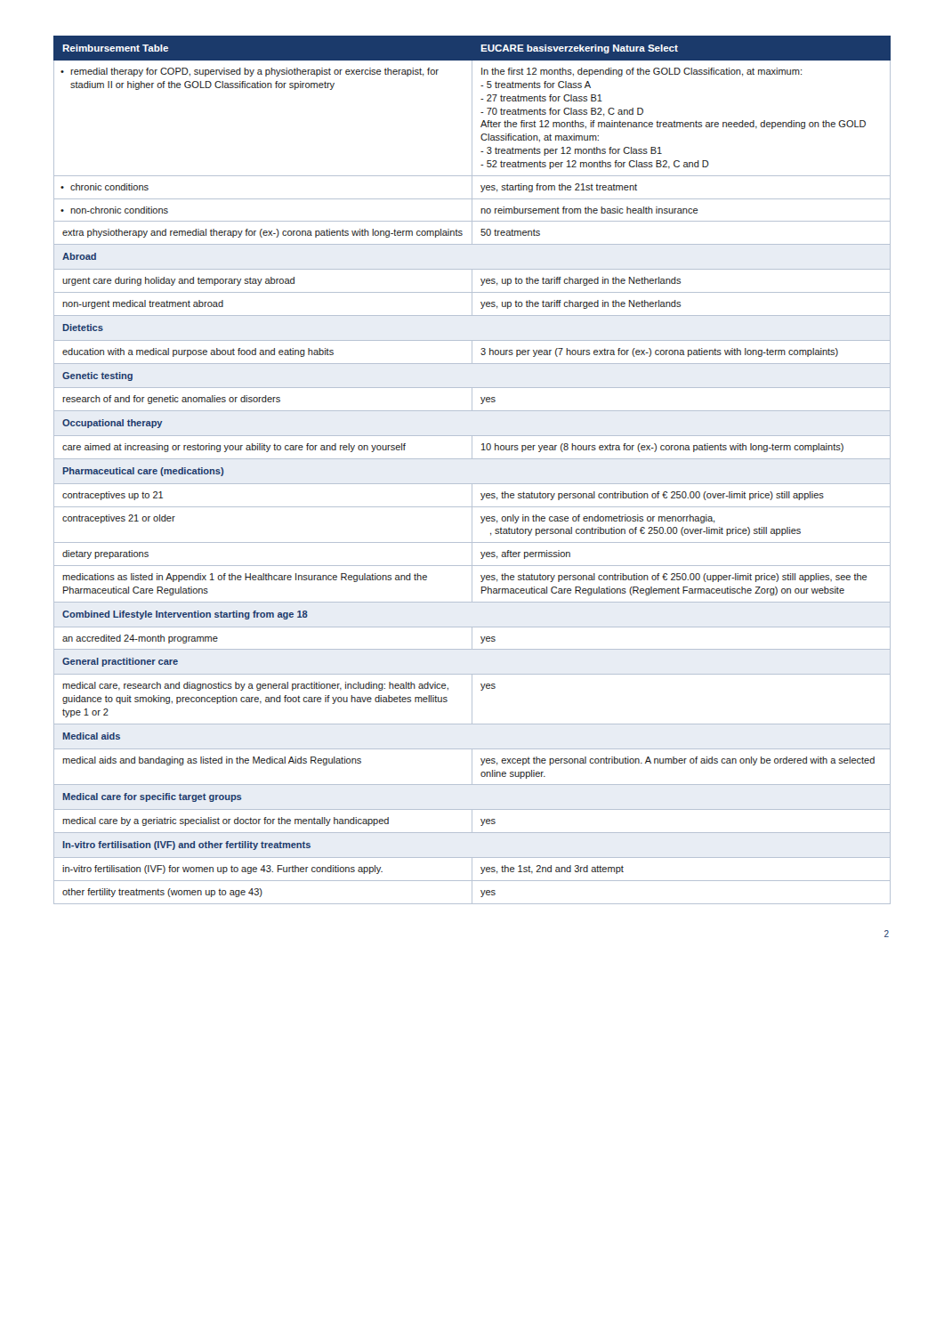| Reimbursement Table | EUCARE basisverzekering Natura Select |
| --- | --- |
| remedial therapy for COPD, supervised by a physiotherapist or exercise therapist, for stadium II or higher of the GOLD Classification for spirometry | In the first 12 months, depending of the GOLD Classification, at maximum: - 5 treatments for Class A - 27 treatments for Class B1 - 70 treatments for Class B2, C and D After the first 12 months, if maintenance treatments are needed, depending on the GOLD Classification, at maximum: - 3 treatments per 12 months for Class B1 - 52 treatments per 12 months for Class B2, C and D |
| chronic conditions | yes, starting from the 21st treatment |
| non-chronic conditions | no reimbursement from the basic health insurance |
| extra physiotherapy and remedial therapy for (ex-) corona patients with long-term complaints | 50 treatments |
| Abroad |
| urgent care during holiday and temporary stay abroad | yes, up to the tariff charged in the Netherlands |
| non-urgent medical treatment abroad | yes, up to the tariff charged in the Netherlands |
| Dietetics |
| education with a medical purpose about food and eating habits | 3 hours per year (7 hours extra for (ex-) corona patients with long-term complaints) |
| Genetic testing |
| research of and for genetic anomalies or disorders | yes |
| Occupational therapy |
| care aimed at increasing or restoring your ability to care for and rely on yourself | 10 hours per year (8 hours extra for (ex-) corona patients with long-term complaints) |
| Pharmaceutical care (medications) |
| contraceptives up to 21 | yes, the statutory personal contribution of € 250.00 (over-limit price) still applies |
| contraceptives 21 or older | yes, only in the case of endometriosis or menorrhagia, , statutory personal contribution of € 250.00 (over-limit price) still applies |
| dietary preparations | yes, after permission |
| medications as listed in Appendix 1 of the Healthcare Insurance Regulations and the Pharmaceutical Care Regulations | yes, the statutory personal contribution of € 250.00 (upper-limit price) still applies, see the Pharmaceutical Care Regulations (Reglement Farmaceutische Zorg) on our website |
| Combined Lifestyle Intervention starting from age 18 |
| an accredited 24-month programme | yes |
| General practitioner care |
| medical care, research and diagnostics by a general practitioner, including: health advice, guidance to quit smoking, preconception care, and foot care if you have diabetes mellitus type 1 or 2 | yes |
| Medical aids |
| medical aids and bandaging as listed in the Medical Aids Regulations | yes, except the personal contribution. A number of aids can only be ordered with a selected online supplier. |
| Medical care for specific target groups |
| medical care by a geriatric specialist or doctor for the mentally handicapped | yes |
| In-vitro fertilisation (IVF) and other fertility treatments |
| in-vitro fertilisation (IVF) for women up to age 43. Further conditions apply. | yes, the 1st, 2nd and 3rd attempt |
| other fertility treatments (women up to age 43) | yes |
2